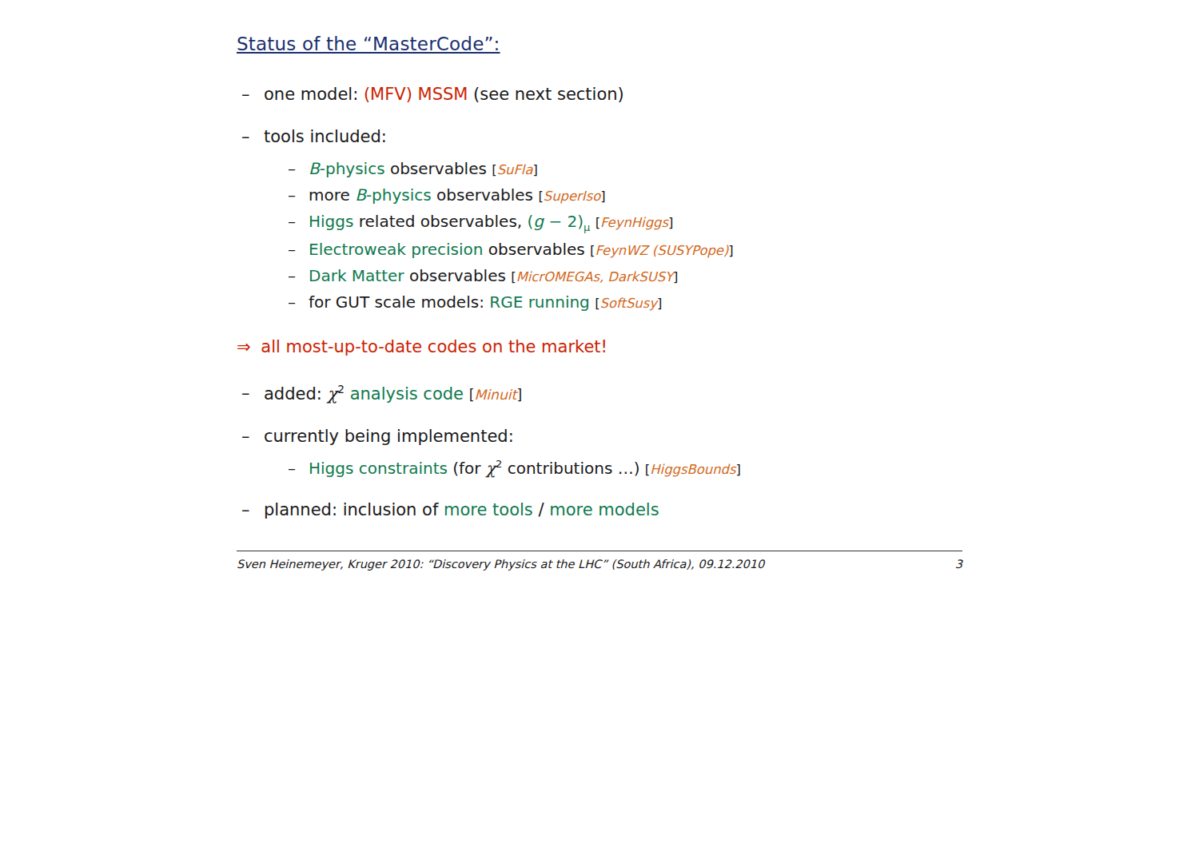Status of the “MasterCode”:
one model: (MFV) MSSM (see next section)
tools included:
B-physics observables [SuFla]
more B-physics observables [SuperIso]
Higgs related observables, (g − 2)μ [FeynHiggs]
Electroweak precision observables [FeynWZ (SUSYPope)]
Dark Matter observables [MicrOMEGAs, DarkSUSY]
for GUT scale models: RGE running [SoftSusy]
⇒ all most-up-to-date codes on the market!
added: χ2 analysis code [Minuit]
currently being implemented:
Higgs constraints (for χ2 contributions …) [HiggsBounds]
planned: inclusion of more tools / more models
Sven Heinemeyer, Kruger 2010: “Discovery Physics at the LHC” (South Africa), 09.12.2010 3